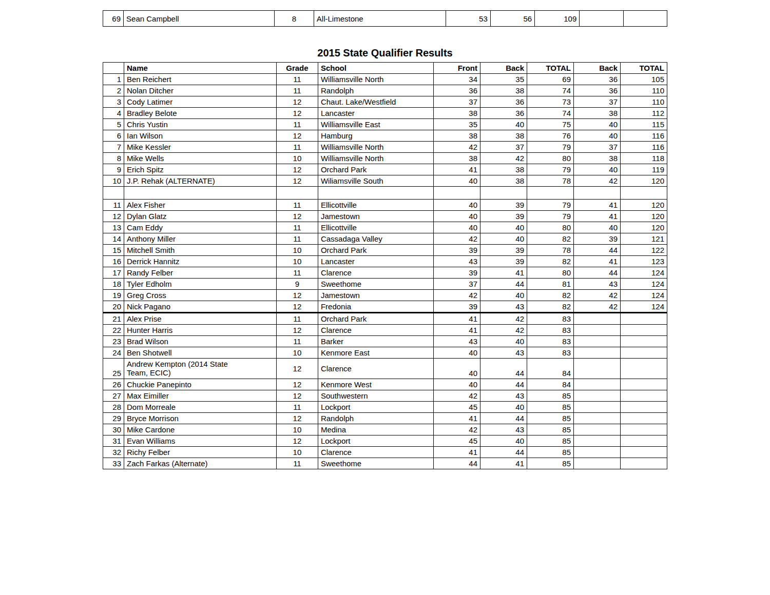| 69 | Sean Campbell | 8 | All-Limestone | 53 | 56 | 109 | | |
2015 State Qualifier Results
| | Name | Grade | School | Front | Back | TOTAL | Back | TOTAL |
| --- | --- | --- | --- | --- | --- | --- | --- | --- |
| 1 | Ben Reichert | 11 | Williamsville North | 34 | 35 | 69 | 36 | 105 |
| 2 | Nolan Ditcher | 11 | Randolph | 36 | 38 | 74 | 36 | 110 |
| 3 | Cody Latimer | 12 | Chaut. Lake/Westfield | 37 | 36 | 73 | 37 | 110 |
| 4 | Bradley Belote | 12 | Lancaster | 38 | 36 | 74 | 38 | 112 |
| 5 | Chris Yustin | 11 | Williamsville East | 35 | 40 | 75 | 40 | 115 |
| 6 | Ian Wilson | 12 | Hamburg | 38 | 38 | 76 | 40 | 116 |
| 7 | Mike Kessler | 11 | Williamsville North | 42 | 37 | 79 | 37 | 116 |
| 8 | Mike Wells | 10 | Williamsville North | 38 | 42 | 80 | 38 | 118 |
| 9 | Erich Spitz | 12 | Orchard Park | 41 | 38 | 79 | 40 | 119 |
| 10 | J.P. Rehak (ALTERNATE) | 12 | Wiliamsville South | 40 | 38 | 78 | 42 | 120 |
| 11 | Alex Fisher | 11 | Ellicottville | 40 | 39 | 79 | 41 | 120 |
| 12 | Dylan Glatz | 12 | Jamestown | 40 | 39 | 79 | 41 | 120 |
| 13 | Cam Eddy | 11 | Ellicottville | 40 | 40 | 80 | 40 | 120 |
| 14 | Anthony Miller | 11 | Cassadaga Valley | 42 | 40 | 82 | 39 | 121 |
| 15 | Mitchell Smith | 10 | Orchard Park | 39 | 39 | 78 | 44 | 122 |
| 16 | Derrick Hannitz | 10 | Lancaster | 43 | 39 | 82 | 41 | 123 |
| 17 | Randy Felber | 11 | Clarence | 39 | 41 | 80 | 44 | 124 |
| 18 | Tyler Edholm | 9 | Sweethome | 37 | 44 | 81 | 43 | 124 |
| 19 | Greg Cross | 12 | Jamestown | 42 | 40 | 82 | 42 | 124 |
| 20 | Nick Pagano | 12 | Fredonia | 39 | 43 | 82 | 42 | 124 |
| 21 | Alex Prise | 11 | Orchard Park | 41 | 42 | 83 | | |
| 22 | Hunter Harris | 12 | Clarence | 41 | 42 | 83 | | |
| 23 | Brad Wilson | 11 | Barker | 43 | 40 | 83 | | |
| 24 | Ben Shotwell | 10 | Kenmore East | 40 | 43 | 83 | | |
| 25 | Andrew Kempton (2014 State Team, ECIC) | 12 | Clarence | 40 | 44 | 84 | | |
| 26 | Chuckie Panepinto | 12 | Kenmore West | 40 | 44 | 84 | | |
| 27 | Max Eimiller | 12 | Southwestern | 42 | 43 | 85 | | |
| 28 | Dom Morreale | 11 | Lockport | 45 | 40 | 85 | | |
| 29 | Bryce Morrison | 12 | Randolph | 41 | 44 | 85 | | |
| 30 | Mike Cardone | 10 | Medina | 42 | 43 | 85 | | |
| 31 | Evan Williams | 12 | Lockport | 45 | 40 | 85 | | |
| 32 | Richy Felber | 10 | Clarence | 41 | 44 | 85 | | |
| 33 | Zach Farkas (Alternate) | 11 | Sweethome | 44 | 41 | 85 | | |